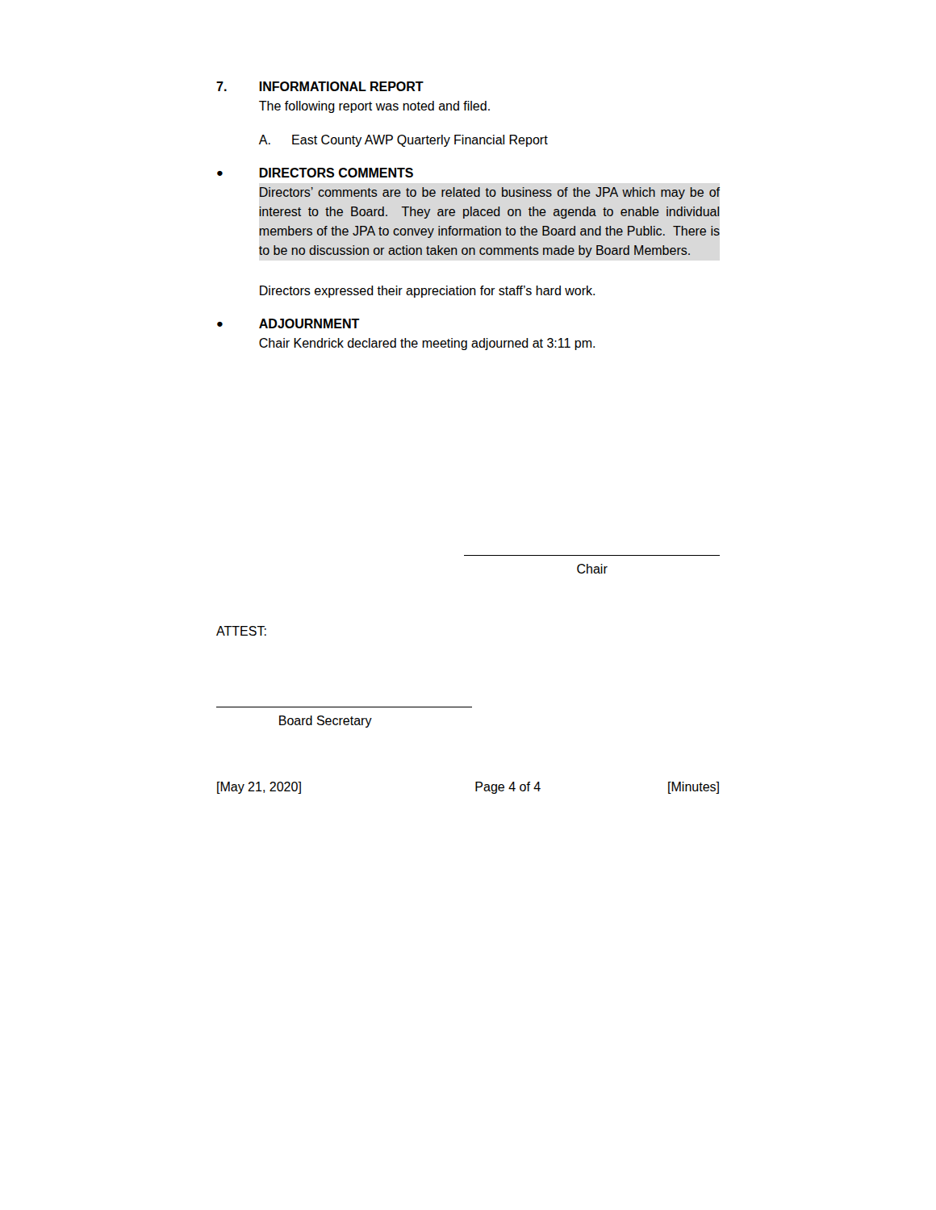7.
INFORMATIONAL REPORT
The following report was noted and filed.
A.
East County AWP Quarterly Financial Report
●
DIRECTORS COMMENTS
Directors’ comments are to be related to business of the JPA which may be of interest to the Board. They are placed on the agenda to enable individual members of the JPA to convey information to the Board and the Public. There is to be no discussion or action taken on comments made by Board Members.
Directors expressed their appreciation for staff’s hard work.
●
ADJOURNMENT
Chair Kendrick declared the meeting adjourned at 3:11 pm.
Chair
ATTEST:
Board Secretary
[May 21, 2020]
Page 4 of 4
[Minutes]